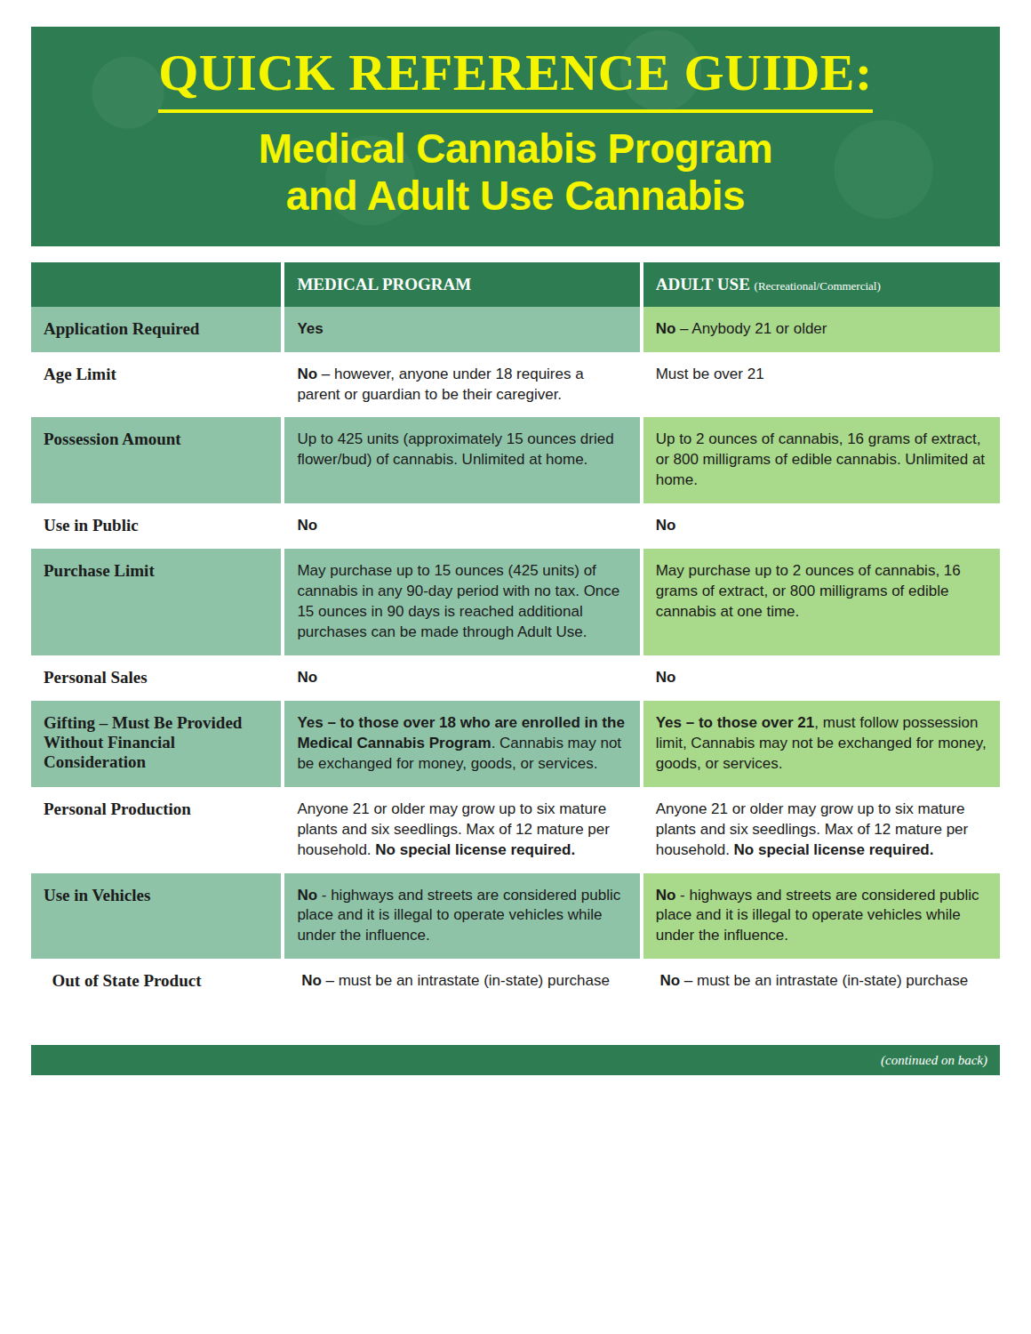QUICK REFERENCE GUIDE:
Medical Cannabis Program
and Adult Use Cannabis
| | MEDICAL PROGRAM | ADULT USE (Recreational/Commercial) |
| --- | --- | --- |
| Application Required | Yes | No – Anybody 21 or older |
| Age Limit | No – however, anyone under 18 requires a parent or guardian to be their caregiver. | Must be over 21 |
| Possession Amount | Up to 425 units (approximately 15 ounces dried flower/bud) of cannabis. Unlimited at home. | Up to 2 ounces of cannabis, 16 grams of extract, or 800 milligrams of edible cannabis. Unlimited at home. |
| Use in Public | No | No |
| Purchase Limit | May purchase up to 15 ounces (425 units) of cannabis in any 90-day period with no tax. Once 15 ounces in 90 days is reached additional purchases can be made through Adult Use. | May purchase up to 2 ounces of cannabis, 16 grams of extract, or 800 milligrams of edible cannabis at one time. |
| Personal Sales | No | No |
| Gifting – Must Be Provided Without Financial Consideration | Yes – to those over 18 who are enrolled in the Medical Cannabis Program . Cannabis may not be exchanged for money, goods, or services. | Yes – to those over 21 , must follow possession limit, Cannabis may not be exchanged for money, goods, or services. |
| Personal Production | Anyone 21 or older may grow up to six mature plants and six seedlings. Max of 12 mature per household. No special license required. | Anyone 21 or older may grow up to six mature plants and six seedlings. Max of 12 mature per household. No special license required. |
| Use in Vehicles | No - highways and streets are considered public place and it is illegal to operate vehicles while under the influence. | No - highways and streets are considered public place and it is illegal to operate vehicles while under the influence. |
| Out of State Product | No – must be an intrastate (in-state) purchase | No – must be an intrastate (in-state) purchase |
(continued on back)